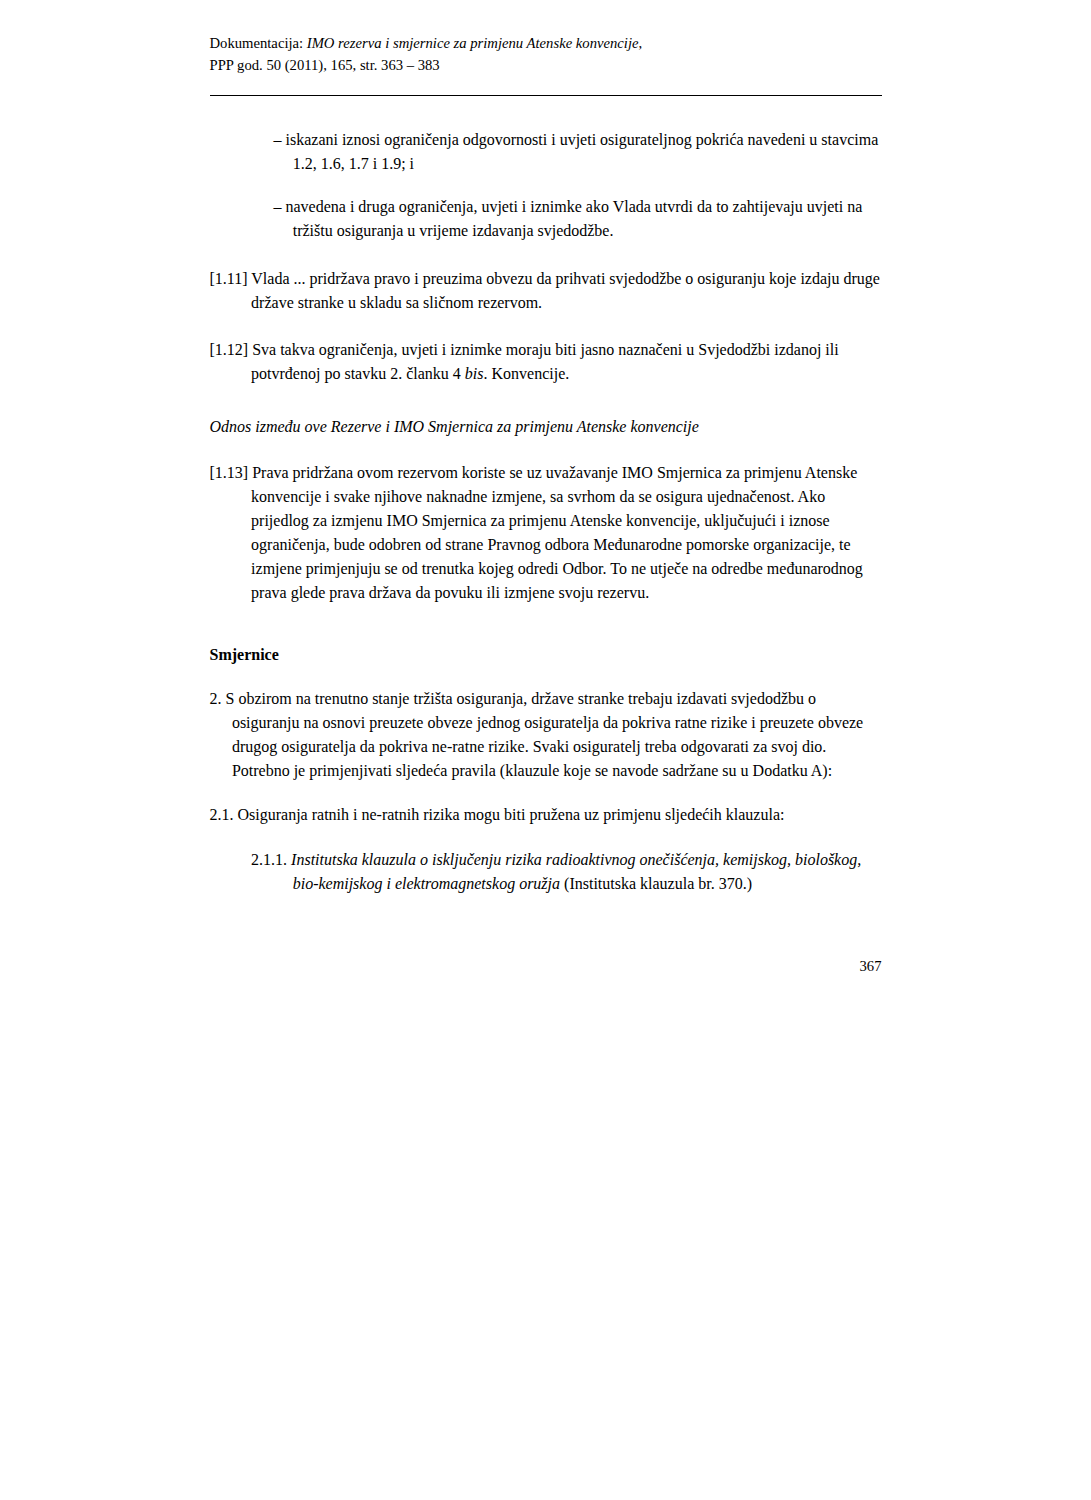Dokumentacija: IMO rezerva i smjernice za primjenu Atenske konvencije,
PPP god. 50 (2011), 165, str. 363 – 383
– iskazani iznosi ograničenja odgovornosti i uvjeti osigurateljnog pokrića navedeni u stavcima 1.2, 1.6, 1.7 i 1.9; i
– navedena i druga ograničenja, uvjeti i iznimke ako Vlada utvrdi da to zahtijevaju uvjeti na tržištu osiguranja u vrijeme izdavanja svjedodžbe.
[1.11] Vlada ... pridržava pravo i preuzima obvezu da prihvati svjedodžbe o osiguranju koje izdaju druge države stranke u skladu sa sličnom rezervom.
[1.12] Sva takva ograničenja, uvjeti i iznimke moraju biti jasno naznačeni u Svjedodžbi izdanoj ili potvrđenoj po stavku 2. članku 4 bis. Konvencije.
Odnos između ove Rezerve i IMO Smjernica za primjenu Atenske konvencije
[1.13] Prava pridržana ovom rezervom koriste se uz uvažavanje IMO Smjernica za primjenu Atenske konvencije i svake njihove naknadne izmjene, sa svrhom da se osigura ujednačenost. Ako prijedlog za izmjenu IMO Smjernica za primjenu Atenske konvencije, uključujući i iznose ograničenja, bude odobren od strane Pravnog odbora Međunarodne pomorske organizacije, te izmjene primjenjuju se od trenutka kojeg odredi Odbor. To ne utječe na odredbe međunarodnog prava glede prava država da povuku ili izmjene svoju rezervu.
Smjernice
2. S obzirom na trenutno stanje tržišta osiguranja, države stranke trebaju izdavati svjedodžbu o osiguranju na osnovi preuzete obveze jednog osiguratelja da pokriva ratne rizike i preuzete obveze drugog osiguratelja da pokriva ne-ratne rizike. Svaki osiguratelj treba odgovarati za svoj dio. Potrebno je primjenjivati sljedeća pravila (klauzule koje se navode sadržane su u Dodatku A):
2.1. Osiguranja ratnih i ne-ratnih rizika mogu biti pružena uz primjenu sljedećih klauzula:
2.1.1. Institutska klauzula o isključenju rizika radioaktivnog onečišćenja, kemijskog, biološkog, bio-kemijskog i elektromagnetskog oružja (Institutska klauzula br. 370.)
367